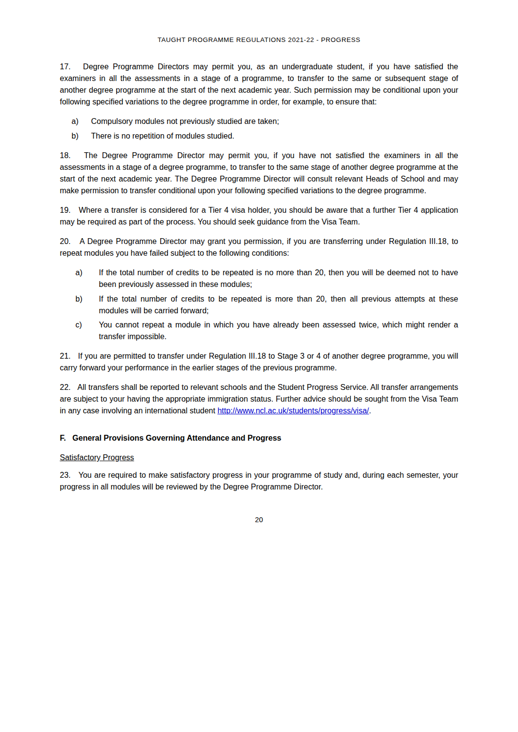TAUGHT PROGRAMME REGULATIONS 2021-22 - PROGRESS
17. Degree Programme Directors may permit you, as an undergraduate student, if you have satisfied the examiners in all the assessments in a stage of a programme, to transfer to the same or subsequent stage of another degree programme at the start of the next academic year. Such permission may be conditional upon your following specified variations to the degree programme in order, for example, to ensure that:
a) Compulsory modules not previously studied are taken;
b) There is no repetition of modules studied.
18. The Degree Programme Director may permit you, if you have not satisfied the examiners in all the assessments in a stage of a degree programme, to transfer to the same stage of another degree programme at the start of the next academic year. The Degree Programme Director will consult relevant Heads of School and may make permission to transfer conditional upon your following specified variations to the degree programme.
19. Where a transfer is considered for a Tier 4 visa holder, you should be aware that a further Tier 4 application may be required as part of the process. You should seek guidance from the Visa Team.
20. A Degree Programme Director may grant you permission, if you are transferring under Regulation III.18, to repeat modules you have failed subject to the following conditions:
a) If the total number of credits to be repeated is no more than 20, then you will be deemed not to have been previously assessed in these modules;
b) If the total number of credits to be repeated is more than 20, then all previous attempts at these modules will be carried forward;
c) You cannot repeat a module in which you have already been assessed twice, which might render a transfer impossible.
21. If you are permitted to transfer under Regulation III.18 to Stage 3 or 4 of another degree programme, you will carry forward your performance in the earlier stages of the previous programme.
22. All transfers shall be reported to relevant schools and the Student Progress Service. All transfer arrangements are subject to your having the appropriate immigration status. Further advice should be sought from the Visa Team in any case involving an international student http://www.ncl.ac.uk/students/progress/visa/.
F. General Provisions Governing Attendance and Progress
Satisfactory Progress
23. You are required to make satisfactory progress in your programme of study and, during each semester, your progress in all modules will be reviewed by the Degree Programme Director.
20